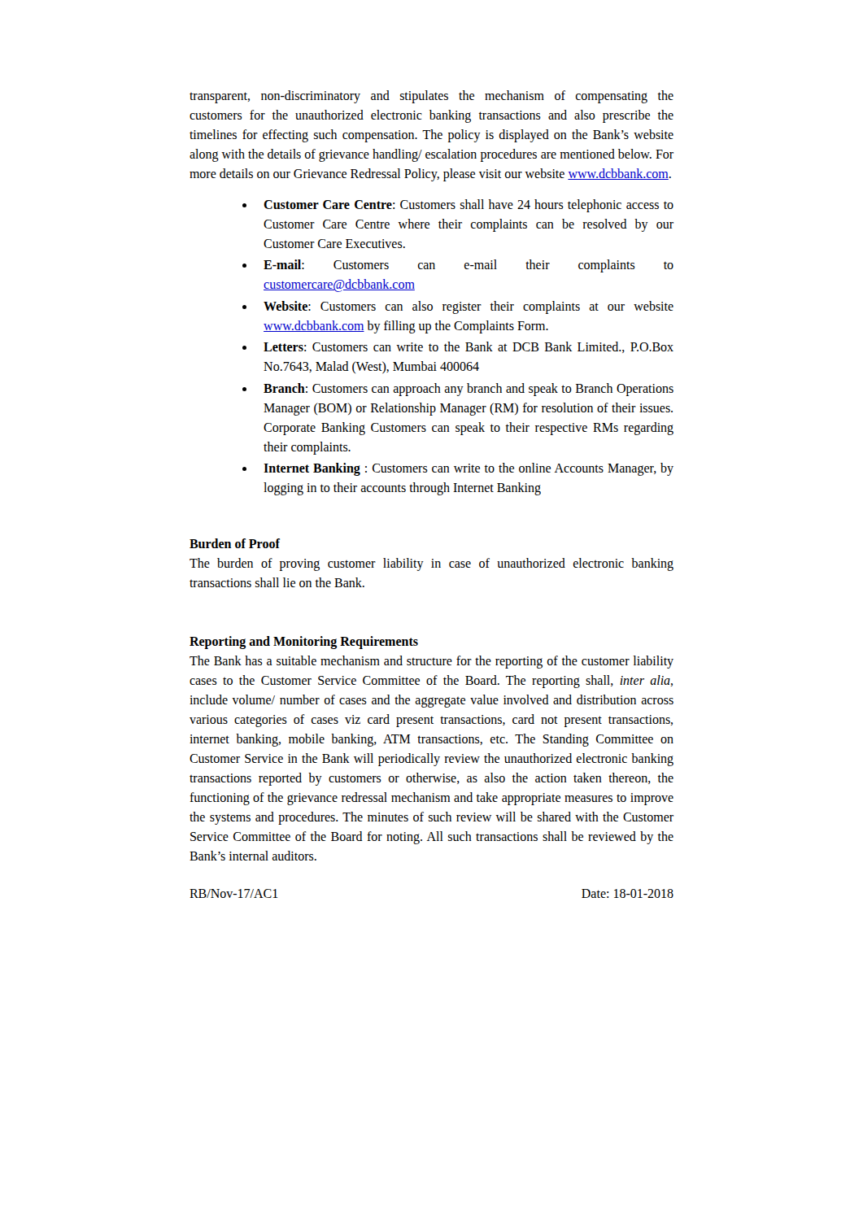transparent, non-discriminatory and stipulates the mechanism of compensating the customers for the unauthorized electronic banking transactions and also prescribe the timelines for effecting such compensation. The policy is displayed on the Bank’s website along with the details of grievance handling/ escalation procedures are mentioned below. For more details on our Grievance Redressal Policy, please visit our website www.dcbbank.com.
Customer Care Centre: Customers shall have 24 hours telephonic access to Customer Care Centre where their complaints can be resolved by our Customer Care Executives.
E-mail: Customers can e-mail their complaints to customercare@dcbbank.com
Website: Customers can also register their complaints at our website www.dcbbank.com by filling up the Complaints Form.
Letters: Customers can write to the Bank at DCB Bank Limited., P.O.Box No.7643, Malad (West), Mumbai 400064
Branch: Customers can approach any branch and speak to Branch Operations Manager (BOM) or Relationship Manager (RM) for resolution of their issues. Corporate Banking Customers can speak to their respective RMs regarding their complaints.
Internet Banking : Customers can write to the online Accounts Manager, by logging in to their accounts through Internet Banking
Burden of Proof
The burden of proving customer liability in case of unauthorized electronic banking transactions shall lie on the Bank.
Reporting and Monitoring Requirements
The Bank has a suitable mechanism and structure for the reporting of the customer liability cases to the Customer Service Committee of the Board. The reporting shall, inter alia, include volume/ number of cases and the aggregate value involved and distribution across various categories of cases viz card present transactions, card not present transactions, internet banking, mobile banking, ATM transactions, etc. The Standing Committee on Customer Service in the Bank will periodically review the unauthorized electronic banking transactions reported by customers or otherwise, as also the action taken thereon, the functioning of the grievance redressal mechanism and take appropriate measures to improve the systems and procedures. The minutes of such review will be shared with the Customer Service Committee of the Board for noting. All such transactions shall be reviewed by the Bank’s internal auditors.
RB/Nov-17/AC1 Date: 18-01-2018